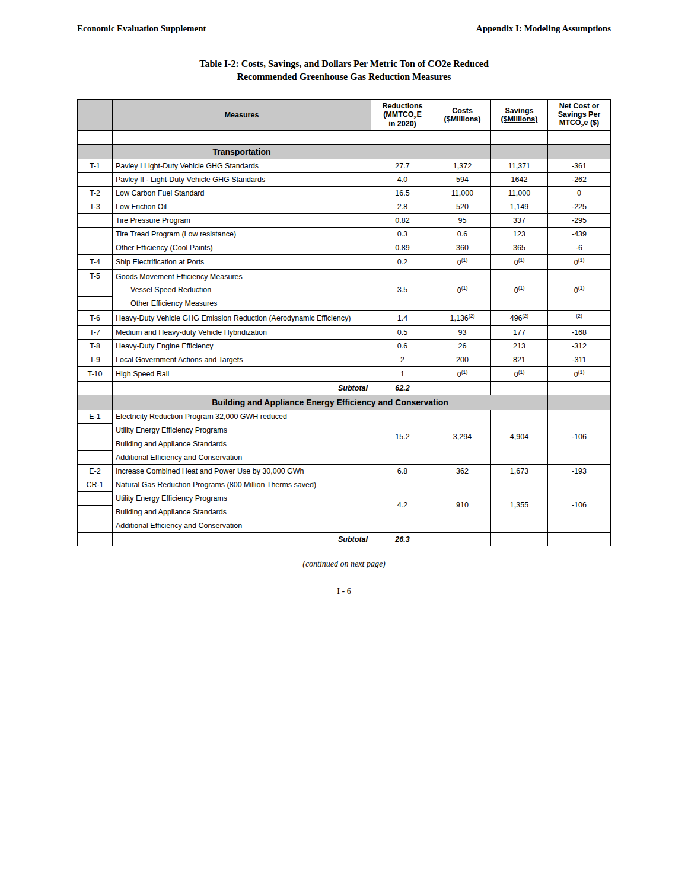Economic Evaluation Supplement
Appendix I: Modeling Assumptions
Table I-2: Costs, Savings, and Dollars Per Metric Ton of CO2e Reduced
Recommended Greenhouse Gas Reduction Measures
| | Measures | Reductions (MMTCO 2 E in 2020) | Costs ($Millions) | Savings ($Millions) | Net Cost or Savings Per MTCO 2 e ($) |
| --- | --- | --- | --- | --- | --- |
| | Transportation | | | | |
| T-1 | Pavley I Light-Duty Vehicle GHG Standards | 27.7 | 1,372 | 11,371 | -361 |
| | Pavley II - Light-Duty Vehicle GHG Standards | 4.0 | 594 | 1642 | -262 |
| T-2 | Low Carbon Fuel Standard | 16.5 | 11,000 | 11,000 | 0 |
| T-3 | Low Friction Oil | 2.8 | 520 | 1,149 | -225 |
| | Tire Pressure Program | 0.82 | 95 | 337 | -295 |
| | Tire Tread Program (Low resistance) | 0.3 | 0.6 | 123 | -439 |
| | Other Efficiency (Cool Paints) | 0.89 | 360 | 365 | -6 |
| T-4 | Ship Electrification at Ports | 0.2 | 0 (1) | 0 (1) | 0 (1) |
| T-5 | Goods Movement Efficiency Measures | 3.5 | 0 (1) | 0 (1) | 0 (1) |
| | Vessel Speed Reduction |
| | Other Efficiency Measures |
| T-6 | Heavy-Duty Vehicle GHG Emission Reduction (Aerodynamic Efficiency) | 1.4 | 1,136 (2) | 496 (2) | (2) |
| T-7 | Medium and Heavy-duty Vehicle Hybridization | 0.5 | 93 | 177 | -168 |
| T-8 | Heavy-Duty Engine Efficiency | 0.6 | 26 | 213 | -312 |
| T-9 | Local Government Actions and Targets | 2 | 200 | 821 | -311 |
| T-10 | High Speed Rail | 1 | 0 (1) | 0 (1) | 0 (1) |
| | Subtotal | 62.2 | | | |
| | Building and Appliance Energy Efficiency and Conservation | |
| E-1 | Electricity Reduction Program 32,000 GWH reduced | 15.2 | 3,294 | 4,904 | -106 |
| | Utility Energy Efficiency Programs |
| | Building and Appliance Standards |
| | Additional Efficiency and Conservation |
| E-2 | Increase Combined Heat and Power Use by 30,000 GWh | 6.8 | 362 | 1,673 | -193 |
| CR-1 | Natural Gas Reduction Programs (800 Million Therms saved) | 4.2 | 910 | 1,355 | -106 |
| | Utility Energy Efficiency Programs |
| | Building and Appliance Standards |
| | Additional Efficiency and Conservation |
| | Subtotal | 26.3 | | | |
(continued on next page)
I - 6